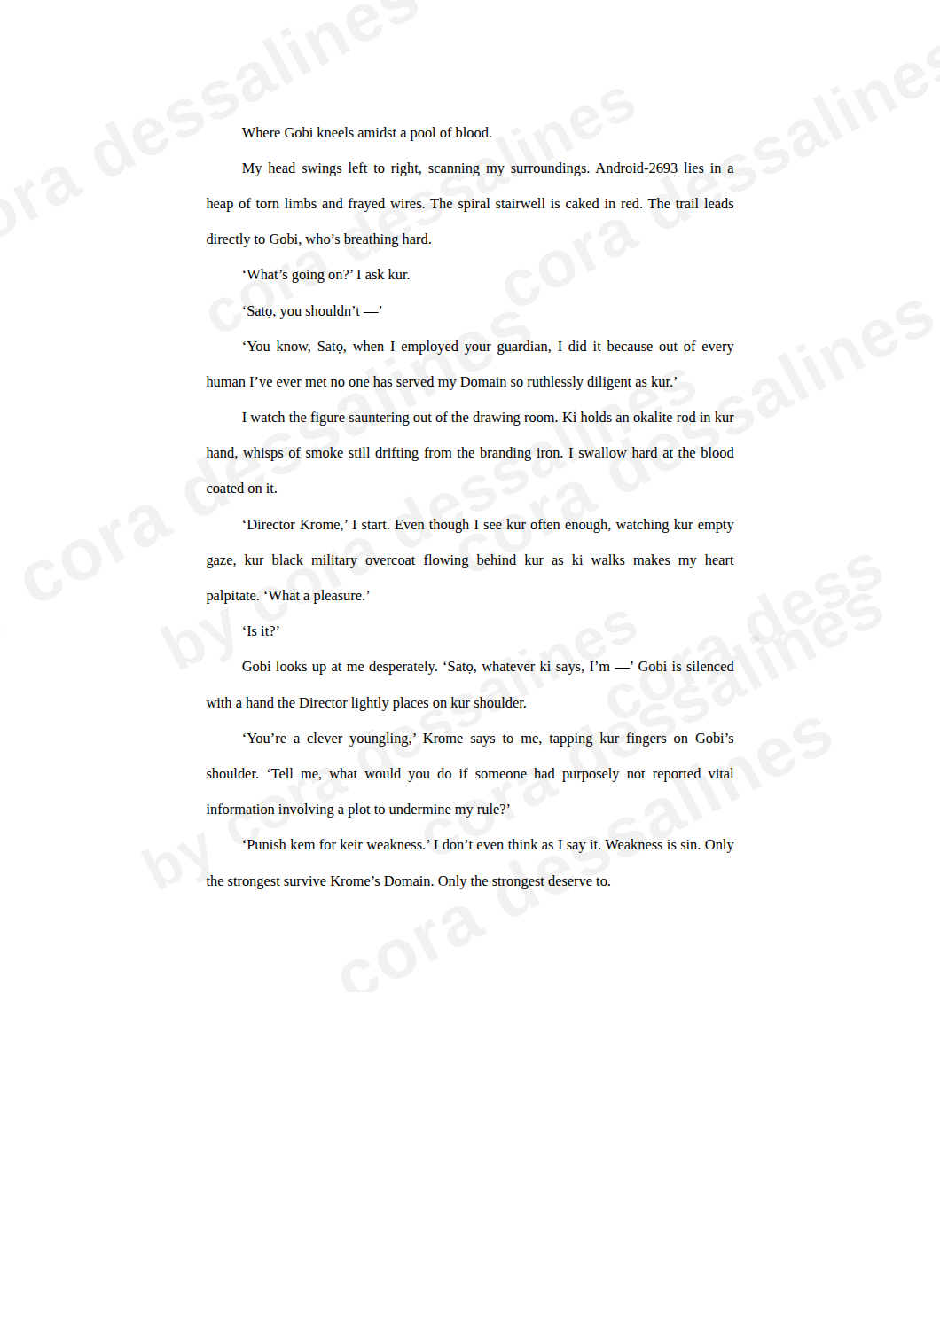cora dessalines
cora dessalines
cora dessalines
by cora dessalines
by cora dessalines
cora dessalines
by cora dessalines
cora dessalines
cora dessalines
cora dess
Where Gobi kneels amidst a pool of blood.
My head swings left to right, scanning my surroundings. Android-2693 lies in a heap of torn limbs and frayed wires. The spiral stairwell is caked in red. The trail leads directly to Gobi, who’s breathing hard.
‘What’s going on?’ I ask kur.
‘Satọ, you shouldn’t —’
‘You know, Satọ, when I employed your guardian, I did it because out of every human I’ve ever met no one has served my Domain so ruthlessly diligent as kur.’
I watch the figure sauntering out of the drawing room. Ki holds an okalite rod in kur hand, whisps of smoke still drifting from the branding iron. I swallow hard at the blood coated on it.
‘Director Krome,’ I start. Even though I see kur often enough, watching kur empty gaze, kur black military overcoat flowing behind kur as ki walks makes my heart palpitate. ‘What a pleasure.’
‘Is it?’
Gobi looks up at me desperately. ‘Satọ, whatever ki says, I’m —’ Gobi is silenced with a hand the Director lightly places on kur shoulder.
‘You’re a clever youngling,’ Krome says to me, tapping kur fingers on Gobi’s shoulder. ‘Tell me, what would you do if someone had purposely not reported vital information involving a plot to undermine my rule?’
‘Punish kem for keir weakness.’ I don’t even think as I say it. Weakness is sin. Only the strongest survive Krome’s Domain. Only the strongest deserve to.